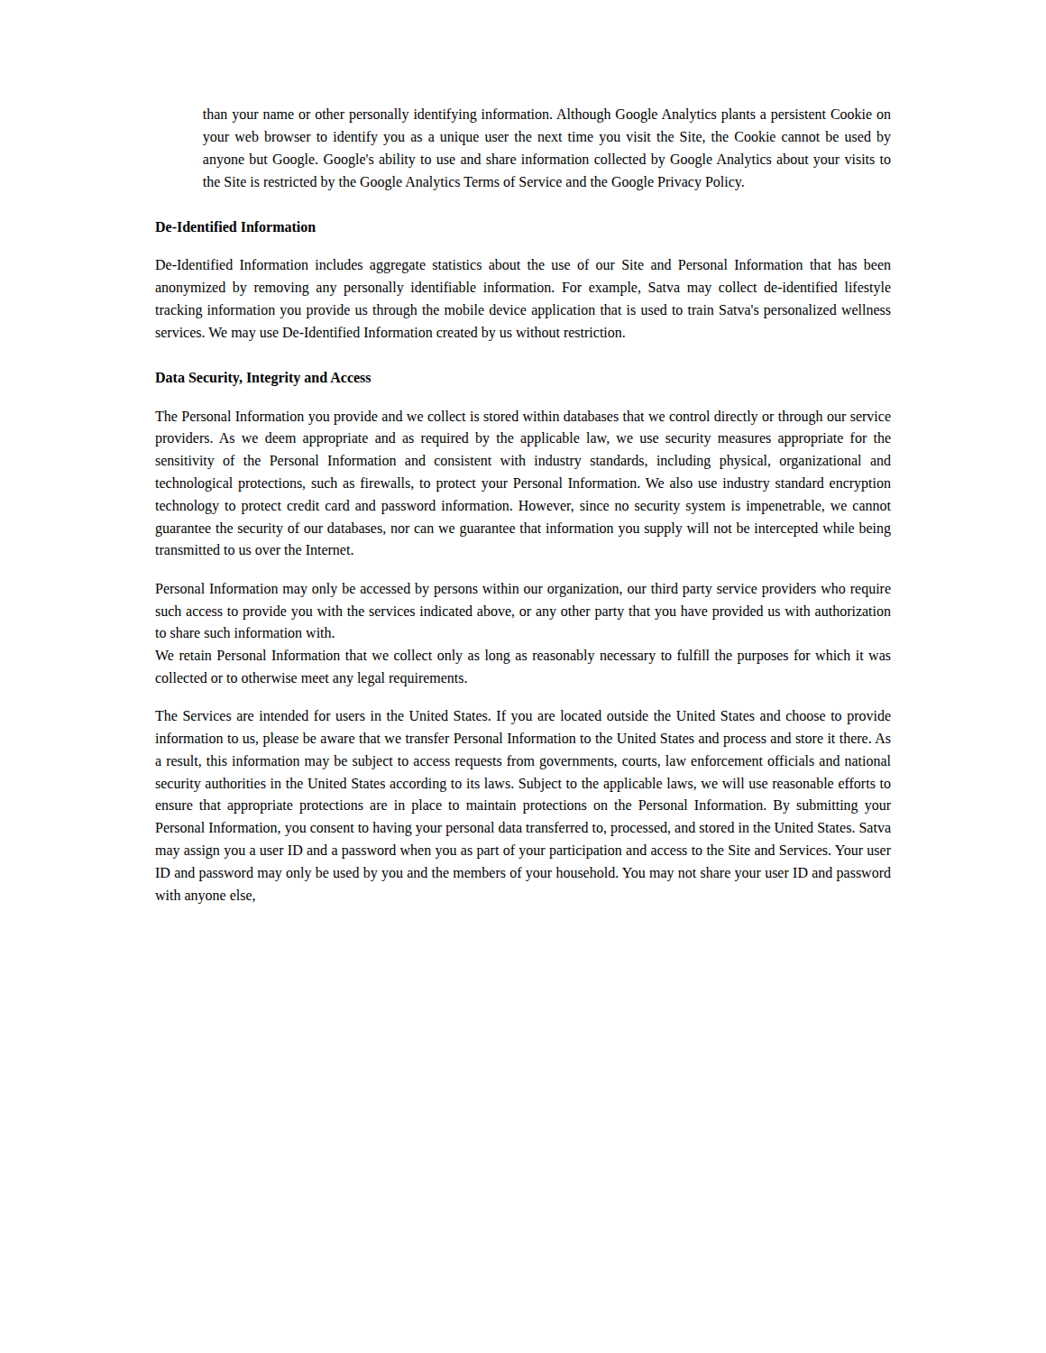than your name or other personally identifying information. Although Google Analytics plants a persistent Cookie on your web browser to identify you as a unique user the next time you visit the Site, the Cookie cannot be used by anyone but Google. Google's ability to use and share information collected by Google Analytics about your visits to the Site is restricted by the Google Analytics Terms of Service and the Google Privacy Policy.
De-Identified Information
De-Identified Information includes aggregate statistics about the use of our Site and Personal Information that has been anonymized by removing any personally identifiable information. For example, Satva may collect de-identified lifestyle tracking information you provide us through the mobile device application that is used to train Satva's personalized wellness services. We may use De-Identified Information created by us without restriction.
Data Security, Integrity and Access
The Personal Information you provide and we collect is stored within databases that we control directly or through our service providers. As we deem appropriate and as required by the applicable law, we use security measures appropriate for the sensitivity of the Personal Information and consistent with industry standards, including physical, organizational and technological protections, such as firewalls, to protect your Personal Information. We also use industry standard encryption technology to protect credit card and password information. However, since no security system is impenetrable, we cannot guarantee the security of our databases, nor can we guarantee that information you supply will not be intercepted while being transmitted to us over the Internet.
Personal Information may only be accessed by persons within our organization, our third party service providers who require such access to provide you with the services indicated above, or any other party that you have provided us with authorization to share such information with.
We retain Personal Information that we collect only as long as reasonably necessary to fulfill the purposes for which it was collected or to otherwise meet any legal requirements.
The Services are intended for users in the United States. If you are located outside the United States and choose to provide information to us, please be aware that we transfer Personal Information to the United States and process and store it there. As a result, this information may be subject to access requests from governments, courts, law enforcement officials and national security authorities in the United States according to its laws. Subject to the applicable laws, we will use reasonable efforts to ensure that appropriate protections are in place to maintain protections on the Personal Information. By submitting your Personal Information, you consent to having your personal data transferred to, processed, and stored in the United States. Satva may assign you a user ID and a password when you as part of your participation and access to the Site and Services. Your user ID and password may only be used by you and the members of your household. You may not share your user ID and password with anyone else,